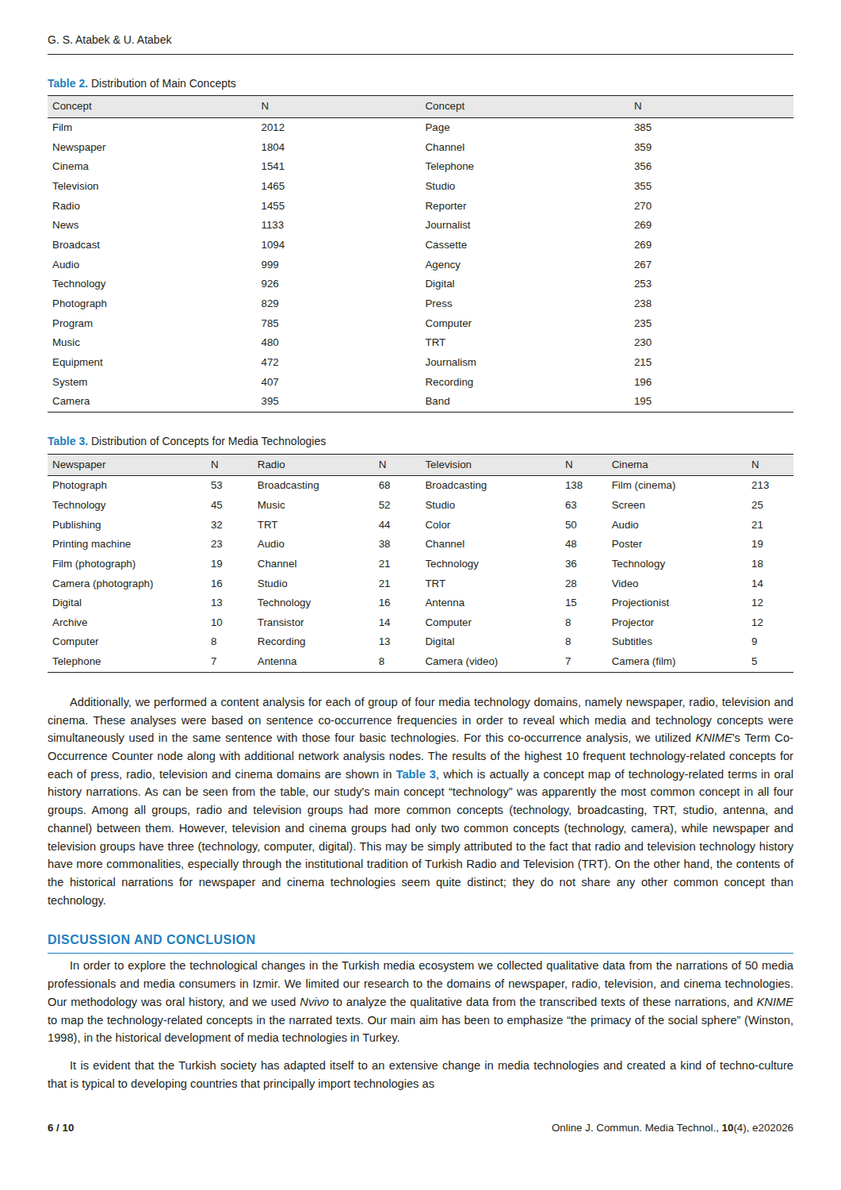G. S. Atabek & U. Atabek
Table 2. Distribution of Main Concepts
| Concept | N | Concept | N |
| --- | --- | --- | --- |
| Film | 2012 | Page | 385 |
| Newspaper | 1804 | Channel | 359 |
| Cinema | 1541 | Telephone | 356 |
| Television | 1465 | Studio | 355 |
| Radio | 1455 | Reporter | 270 |
| News | 1133 | Journalist | 269 |
| Broadcast | 1094 | Cassette | 269 |
| Audio | 999 | Agency | 267 |
| Technology | 926 | Digital | 253 |
| Photograph | 829 | Press | 238 |
| Program | 785 | Computer | 235 |
| Music | 480 | TRT | 230 |
| Equipment | 472 | Journalism | 215 |
| System | 407 | Recording | 196 |
| Camera | 395 | Band | 195 |
Table 3. Distribution of Concepts for Media Technologies
| Newspaper | N | Radio | N | Television | N | Cinema | N |
| --- | --- | --- | --- | --- | --- | --- | --- |
| Photograph | 53 | Broadcasting | 68 | Broadcasting | 138 | Film (cinema) | 213 |
| Technology | 45 | Music | 52 | Studio | 63 | Screen | 25 |
| Publishing | 32 | TRT | 44 | Color | 50 | Audio | 21 |
| Printing machine | 23 | Audio | 38 | Channel | 48 | Poster | 19 |
| Film (photograph) | 19 | Channel | 21 | Technology | 36 | Technology | 18 |
| Camera (photograph) | 16 | Studio | 21 | TRT | 28 | Video | 14 |
| Digital | 13 | Technology | 16 | Antenna | 15 | Projectionist | 12 |
| Archive | 10 | Transistor | 14 | Computer | 8 | Projector | 12 |
| Computer | 8 | Recording | 13 | Digital | 8 | Subtitles | 9 |
| Telephone | 7 | Antenna | 8 | Camera (video) | 7 | Camera (film) | 5 |
Additionally, we performed a content analysis for each of group of four media technology domains, namely newspaper, radio, television and cinema. These analyses were based on sentence co-occurrence frequencies in order to reveal which media and technology concepts were simultaneously used in the same sentence with those four basic technologies. For this co-occurrence analysis, we utilized KNIME's Term Co-Occurrence Counter node along with additional network analysis nodes. The results of the highest 10 frequent technology-related concepts for each of press, radio, television and cinema domains are shown in Table 3, which is actually a concept map of technology-related terms in oral history narrations. As can be seen from the table, our study's main concept “technology” was apparently the most common concept in all four groups. Among all groups, radio and television groups had more common concepts (technology, broadcasting, TRT, studio, antenna, and channel) between them. However, television and cinema groups had only two common concepts (technology, camera), while newspaper and television groups have three (technology, computer, digital). This may be simply attributed to the fact that radio and television technology history have more commonalities, especially through the institutional tradition of Turkish Radio and Television (TRT). On the other hand, the contents of the historical narrations for newspaper and cinema technologies seem quite distinct; they do not share any other common concept than technology.
DISCUSSION AND CONCLUSION
In order to explore the technological changes in the Turkish media ecosystem we collected qualitative data from the narrations of 50 media professionals and media consumers in Izmir. We limited our research to the domains of newspaper, radio, television, and cinema technologies. Our methodology was oral history, and we used Nvivo to analyze the qualitative data from the transcribed texts of these narrations, and KNIME to map the technology-related concepts in the narrated texts. Our main aim has been to emphasize “the primacy of the social sphere” (Winston, 1998), in the historical development of media technologies in Turkey.
It is evident that the Turkish society has adapted itself to an extensive change in media technologies and created a kind of techno-culture that is typical to developing countries that principally import technologies as
6 / 10
Online J. Commun. Media Technol., 10(4), e202026